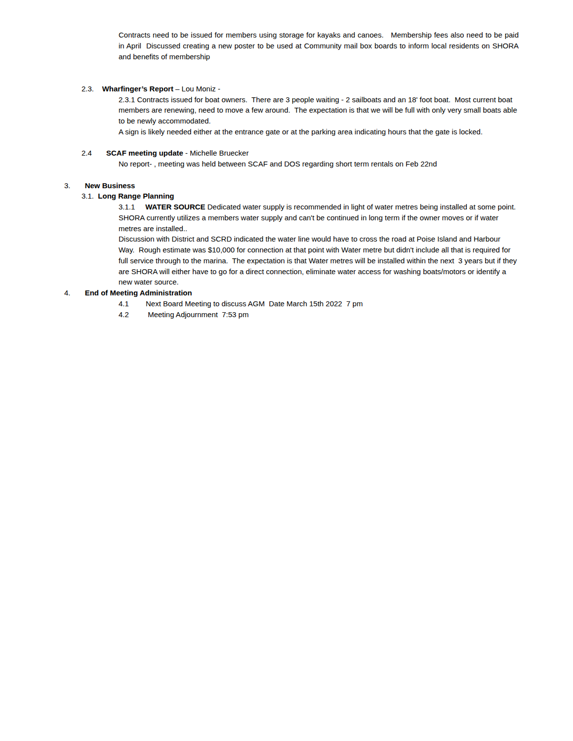Contracts need to be issued for members using storage for kayaks and canoes. Membership fees also need to be paid in April Discussed creating a new poster to be used at Community mail box boards to inform local residents on SHORA and benefits of membership
2.3. Wharfinger’s Report – Lou Moniz -
2.3.1 Contracts issued for boat owners. There are 3 people waiting - 2 sailboats and an 18' foot boat. Most current boat members are renewing, need to move a few around. The expectation is that we will be full with only very small boats able to be newly accommodated.
A sign is likely needed either at the entrance gate or at the parking area indicating hours that the gate is locked.
2.4 SCAF meeting update - Michelle Bruecker
No report- , meeting was held between SCAF and DOS regarding short term rentals on Feb 22nd
3. New Business
3.1. Long Range Planning
3.1.1 WATER SOURCE Dedicated water supply is recommended in light of water metres being installed at some point. SHORA currently utilizes a members water supply and can't be continued in long term if the owner moves or if water metres are installed..
Discussion with District and SCRD indicated the water line would have to cross the road at Poise Island and Harbour Way. Rough estimate was $10,000 for connection at that point with Water metre but didn't include all that is required for full service through to the marina. The expectation is that Water metres will be installed within the next 3 years but if they are SHORA will either have to go for a direct connection, eliminate water access for washing boats/motors or identify a new water source.
4. End of Meeting Administration
4.1 Next Board Meeting to discuss AGM Date March 15th 2022 7 pm
4.2 Meeting Adjournment 7:53 pm